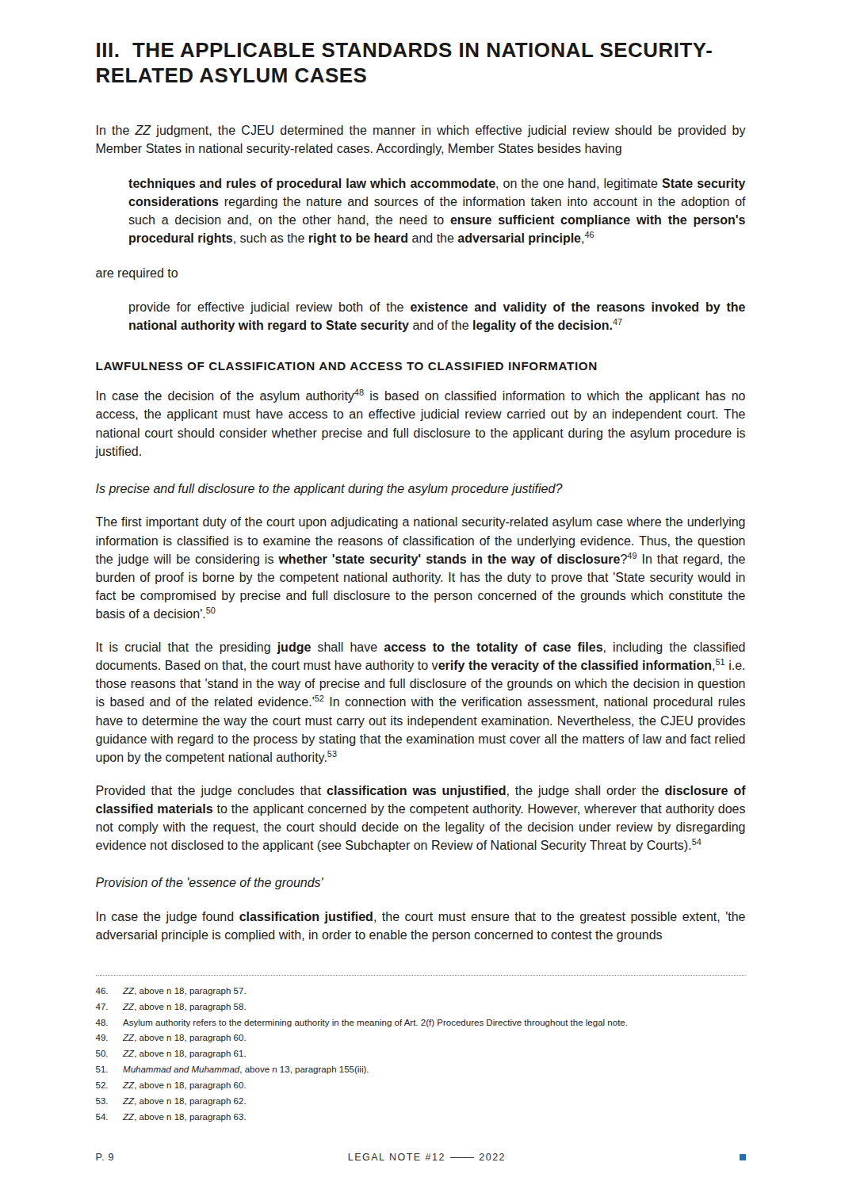III. The applicable standards in national security-related asylum cases
In the ZZ judgment, the CJEU determined the manner in which effective judicial review should be provided by Member States in national security-related cases. Accordingly, Member States besides having
techniques and rules of procedural law which accommodate, on the one hand, legitimate State security considerations regarding the nature and sources of the information taken into account in the adoption of such a decision and, on the other hand, the need to ensure sufficient compliance with the person's procedural rights, such as the right to be heard and the adversarial principle,46
are required to
provide for effective judicial review both of the existence and validity of the reasons invoked by the national authority with regard to State security and of the legality of the decision.47
Lawfulness of classification and access to classified information
In case the decision of the asylum authority48 is based on classified information to which the applicant has no access, the applicant must have access to an effective judicial review carried out by an independent court. The national court should consider whether precise and full disclosure to the applicant during the asylum procedure is justified.
Is precise and full disclosure to the applicant during the asylum procedure justified?
The first important duty of the court upon adjudicating a national security-related asylum case where the underlying information is classified is to examine the reasons of classification of the underlying evidence. Thus, the question the judge will be considering is whether 'state security' stands in the way of disclosure?49 In that regard, the burden of proof is borne by the competent national authority. It has the duty to prove that 'State security would in fact be compromised by precise and full disclosure to the person concerned of the grounds which constitute the basis of a decision'.50
It is crucial that the presiding judge shall have access to the totality of case files, including the classified documents. Based on that, the court must have authority to verify the veracity of the classified information,51 i.e. those reasons that 'stand in the way of precise and full disclosure of the grounds on which the decision in question is based and of the related evidence.'52 In connection with the verification assessment, national procedural rules have to determine the way the court must carry out its independent examination. Nevertheless, the CJEU provides guidance with regard to the process by stating that the examination must cover all the matters of law and fact relied upon by the competent national authority.53
Provided that the judge concludes that classification was unjustified, the judge shall order the disclosure of classified materials to the applicant concerned by the competent authority. However, wherever that authority does not comply with the request, the court should decide on the legality of the decision under review by disregarding evidence not disclosed to the applicant (see Subchapter on Review of National Security Threat by Courts).54
Provision of the 'essence of the grounds'
In case the judge found classification justified, the court must ensure that to the greatest possible extent, 'the adversarial principle is complied with, in order to enable the person concerned to contest the grounds
46. ZZ, above n 18, paragraph 57.
47. ZZ, above n 18, paragraph 58.
48. Asylum authority refers to the determining authority in the meaning of Art. 2(f) Procedures Directive throughout the legal note.
49. ZZ, above n 18, paragraph 60.
50. ZZ, above n 18, paragraph 61.
51. Muhammad and Muhammad, above n 13, paragraph 155(iii).
52. ZZ, above n 18, paragraph 60.
53. ZZ, above n 18, paragraph 62.
54. ZZ, above n 18, paragraph 63.
P. 9
LEGAL NOTE #12 2022